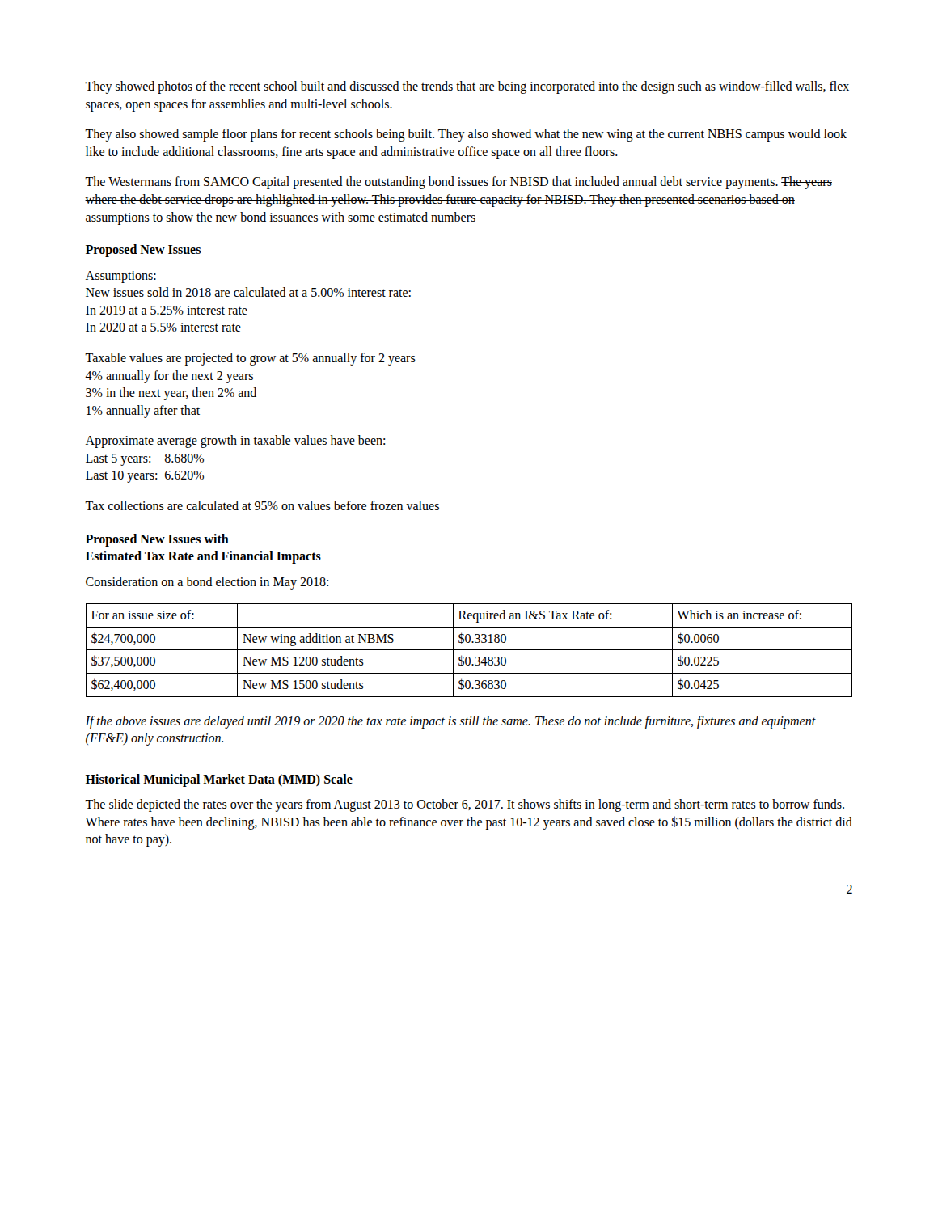They showed photos of the recent school built and discussed the trends that are being incorporated into the design such as window-filled walls, flex spaces, open spaces for assemblies and multi-level schools.
They also showed sample floor plans for recent schools being built. They also showed what the new wing at the current NBHS campus would look like to include additional classrooms, fine arts space and administrative office space on all three floors.
The Westermans from SAMCO Capital presented the outstanding bond issues for NBISD that included annual debt service payments. The years where the debt service drops are highlighted in yellow. This provides future capacity for NBISD. They then presented scenarios based on assumptions to show the new bond issuances with some estimated numbers
Proposed New Issues
Assumptions:
New issues sold in 2018 are calculated at a 5.00% interest rate:
In 2019 at a 5.25% interest rate
In 2020 at a 5.5% interest rate
Taxable values are projected to grow at 5% annually for 2 years
4% annually for the next 2 years
3% in the next year, then 2% and
1% annually after that
Approximate average growth in taxable values have been:
Last 5 years: 8.680%
Last 10 years: 6.620%
Tax collections are calculated at 95% on values before frozen values
Proposed New Issues with
Estimated Tax Rate and Financial Impacts
Consideration on a bond election in May 2018:
| For an issue size of: | | Required an I&S Tax Rate of: | Which is an increase of: |
| $24,700,000 | New wing addition at NBMS | $0.33180 | $0.0060 |
| $37,500,000 | New MS 1200 students | $0.34830 | $0.0225 |
| $62,400,000 | New MS 1500 students | $0.36830 | $0.0425 |
If the above issues are delayed until 2019 or 2020 the tax rate impact is still the same. These do not include furniture, fixtures and equipment (FF&E) only construction.
Historical Municipal Market Data (MMD) Scale
The slide depicted the rates over the years from August 2013 to October 6, 2017. It shows shifts in long-term and short-term rates to borrow funds. Where rates have been declining, NBISD has been able to refinance over the past 10-12 years and saved close to $15 million (dollars the district did not have to pay).
2